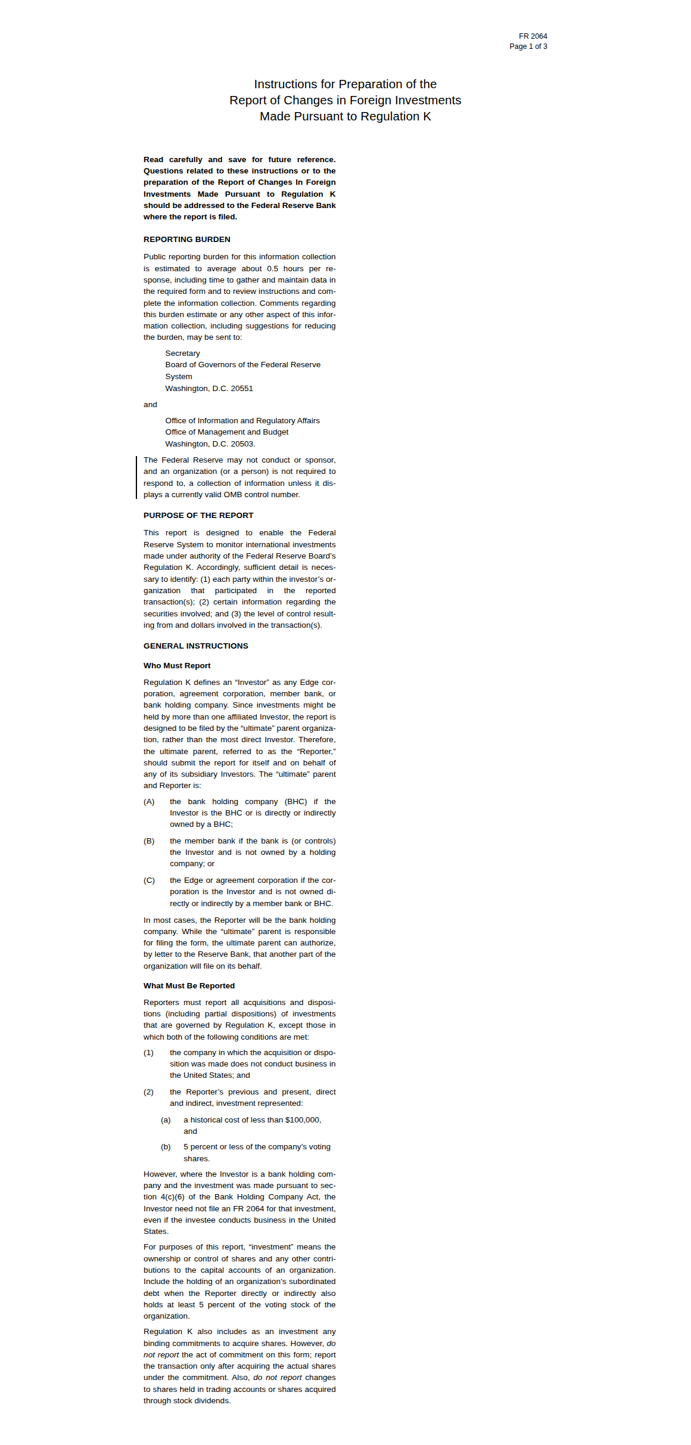FR 2064
Page 1 of 3
Instructions for Preparation of the
Report of Changes in Foreign Investments
Made Pursuant to Regulation K
Read carefully and save for future reference. Questions related to these instructions or to the preparation of the Report of Changes In Foreign Investments Made Pursuant to Regulation K should be addressed to the Federal Reserve Bank where the report is filed.
Reporting Burden
Public reporting burden for this information collection is estimated to average about 0.5 hours per response, including time to gather and maintain data in the required form and to review instructions and complete the information collection. Comments regarding this burden estimate or any other aspect of this information collection, including suggestions for reducing the burden, may be sent to:
Secretary
Board of Governors of the Federal Reserve System
Washington, D.C. 20551
and
Office of Information and Regulatory Affairs
Office of Management and Budget
Washington, D.C. 20503.
The Federal Reserve may not conduct or sponsor, and an organization (or a person) is not required to respond to, a collection of information unless it displays a currently valid OMB control number.
Purpose of the Report
This report is designed to enable the Federal Reserve System to monitor international investments made under authority of the Federal Reserve Board’s Regulation K. Accordingly, sufficient detail is necessary to identify: (1) each party within the investor’s organization that participated in the reported transaction(s); (2) certain information regarding the securities involved; and (3) the level of control resulting from and dollars involved in the transaction(s).
General Instructions
Who Must Report
Regulation K defines an “Investor” as any Edge corporation, agreement corporation, member bank, or bank holding company. Since investments might be held by more than one affiliated Investor, the report is designed to be filed by the “ultimate” parent organization, rather than the most direct Investor. Therefore, the ultimate parent, referred to as the “Reporter,” should submit the report for itself and on behalf of any of its subsidiary Investors. The “ultimate” parent and Reporter is:
(A)
the bank holding company (BHC) if the Investor is the BHC or is directly or indirectly owned by a BHC;
(B)
the member bank if the bank is (or controls) the Investor and is not owned by a holding company; or
(C)
the Edge or agreement corporation if the corporation is the Investor and is not owned directly or indirectly by a member bank or BHC.
In most cases, the Reporter will be the bank holding company. While the “ultimate” parent is responsible for filing the form, the ultimate parent can authorize, by letter to the Reserve Bank, that another part of the organization will file on its behalf.
What Must Be Reported
Reporters must report all acquisitions and dispositions (including partial dispositions) of investments that are governed by Regulation K, except those in which both of the following conditions are met:
(1)
the company in which the acquisition or disposition was made does not conduct business in the United States; and
(2)
the Reporter’s previous and present, direct and indirect, investment represented:
(a)
a historical cost of less than $100,000, and
(b)
5 percent or less of the company’s voting shares.
However, where the Investor is a bank holding company and the investment was made pursuant to section 4(c)(6) of the Bank Holding Company Act, the Investor need not file an FR 2064 for that investment, even if the investee conducts business in the United States.
For purposes of this report, “investment” means the ownership or control of shares and any other contributions to the capital accounts of an organization. Include the holding of an organization’s subordinated debt when the Reporter directly or indirectly also holds at least 5 percent of the voting stock of the organization.
Regulation K also includes as an investment any binding commitments to acquire shares. However, do not report the act of commitment on this form; report the transaction only after acquiring the actual shares under the commitment. Also, do not report changes to shares held in trading accounts or shares acquired through stock dividends.